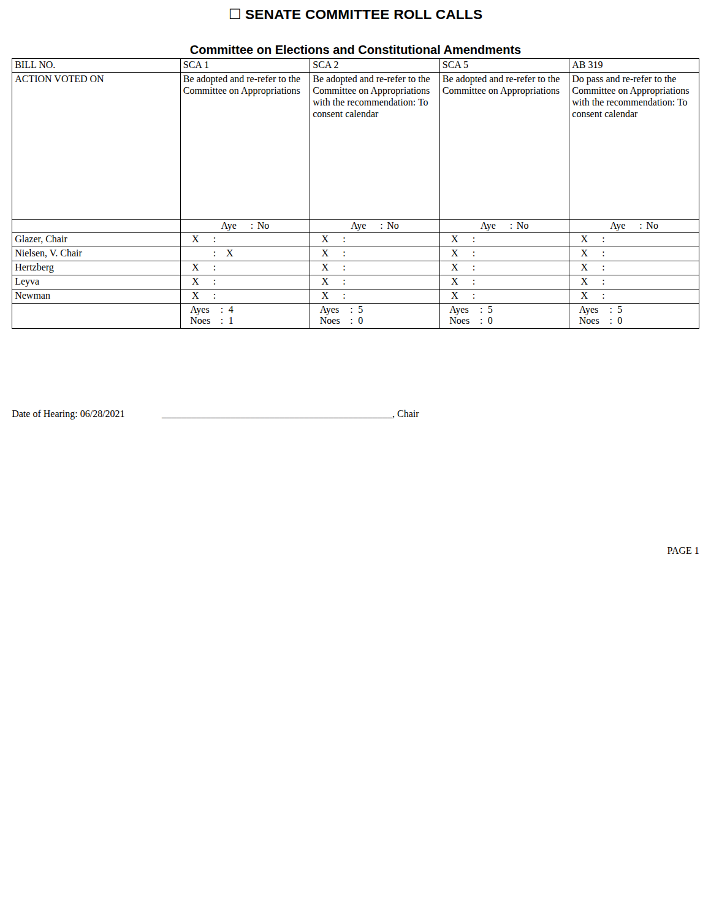☐SENATE COMMITTEE ROLL CALLS
Committee on Elections and Constitutional Amendments
| BILL NO. | SCA 1 | SCA 2 | SCA 5 | AB 319 |
| ACTION VOTED ON | Be adopted and re-refer to the Committee on Appropriations | Be adopted and re-refer to the Committee on Appropriations with the recommendation: To consent calendar | Be adopted and re-refer to the Committee on Appropriations | Do pass and re-refer to the Committee on Appropriations with the recommendation: To consent calendar |
| | Aye : No | Aye : No | Aye : No | Aye : No |
| Glazer, Chair | X : | X : | X : | X : |
| Nielsen, V. Chair | : X | X : | X : | X : |
| Hertzberg | X : | X : | X : | X : |
| Leyva | X : | X : | X : | X : |
| Newman | X : | X : | X : | X : |
| | Ayes : 4 Noes : 1 | Ayes : 5 Noes : 0 | Ayes : 5 Noes : 0 | Ayes : 5 Noes : 0 |
Date of Hearing: 06/28/2021 _______________________________________________, Chair
PAGE 1